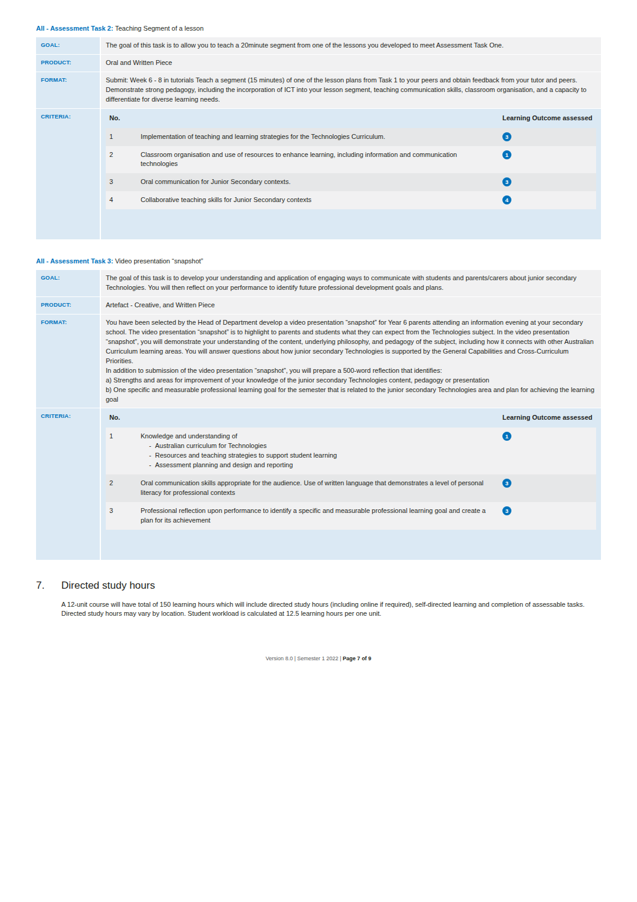All - Assessment Task 2: Teaching Segment of a lesson
| GOAL: | The goal of this task is to allow you to teach a 20minute segment from one of the lessons you developed to meet Assessment Task One. |
| PRODUCT: | Oral and Written Piece |
| FORMAT: | Submit: Week 6 - 8 in tutorials Teach a segment (15 minutes) of one of the lesson plans from Task 1 to your peers and obtain feedback from your tutor and peers. Demonstrate strong pedagogy, including the incorporation of ICT into your lesson segment, teaching communication skills, classroom organisation, and a capacity to differentiate for diverse learning needs. |
| CRITERIA: | / No. / / Learning Outcome assessed / / --- / --- / --- / / 1 / Implementation of teaching and learning strategies for the Technologies Curriculum. / 3 / / 2 / Classroom organisation and use of resources to enhance learning, including information and communication technologies / 1 / / 3 / Oral communication for Junior Secondary contexts. / 3 / / 4 / Collaborative teaching skills for Junior Secondary contexts / 4 / |
All - Assessment Task 3: Video presentation “snapshot”
| GOAL: | The goal of this task is to develop your understanding and application of engaging ways to communicate with students and parents/carers about junior secondary Technologies. You will then reflect on your performance to identify future professional development goals and plans. |
| PRODUCT: | Artefact - Creative, and Written Piece |
| FORMAT: | You have been selected by the Head of Department develop a video presentation “snapshot” for Year 6 parents attending an information evening at your secondary school. The video presentation “snapshot” is to highlight to parents and students what they can expect from the Technologies subject. In the video presentation “snapshot”, you will demonstrate your understanding of the content, underlying philosophy, and pedagogy of the subject, including how it connects with other Australian Curriculum learning areas. You will answer questions about how junior secondary Technologies is supported by the General Capabilities and Cross-Curriculum Priorities. In addition to submission of the video presentation “snapshot”, you will prepare a 500-word reflection that identifies: a) Strengths and areas for improvement of your knowledge of the junior secondary Technologies content, pedagogy or presentation b) One specific and measurable professional learning goal for the semester that is related to the junior secondary Technologies area and plan for achieving the learning goal |
| CRITERIA: | / No. / / Learning Outcome assessed / / --- / --- / --- / / 1 / Knowledge and understanding of Australian curriculum for Technologies Resources and teaching strategies to support student learning Assessment planning and design and reporting / 1 / / 2 / Oral communication skills appropriate for the audience. Use of written language that demonstrates a level of personal literacy for professional contexts / 3 / / 3 / Professional reflection upon performance to identify a specific and measurable professional learning goal and create a plan for its achievement / 3 / |
7. Directed study hours
A 12-unit course will have total of 150 learning hours which will include directed study hours (including online if required), self-directed learning and completion of assessable tasks. Directed study hours may vary by location. Student workload is calculated at 12.5 learning hours per one unit.
Version 8.0 | Semester 1 2022 | Page 7 of 9